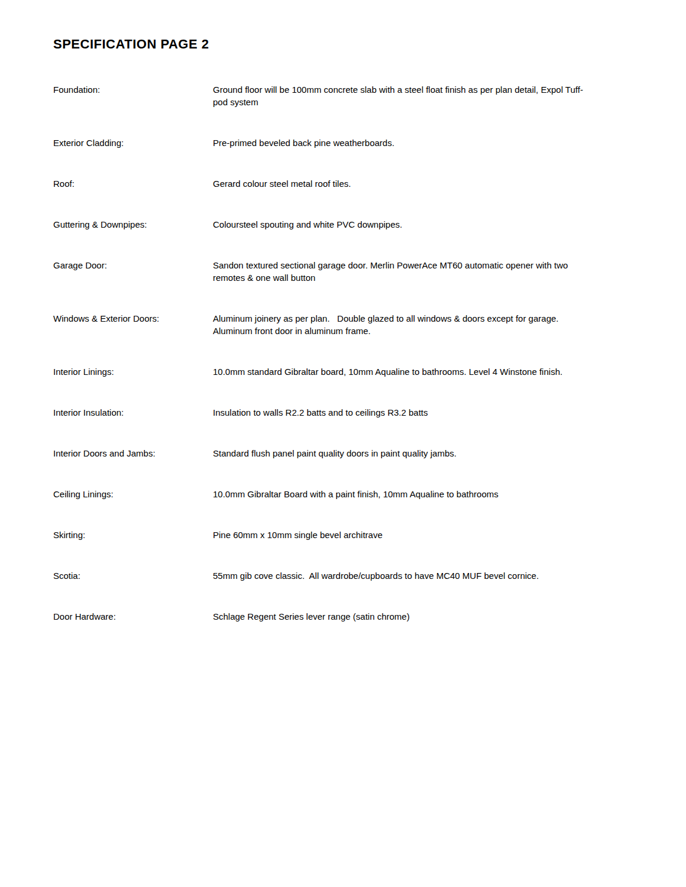SPECIFICATION PAGE 2
| Foundation: | Ground floor will be 100mm concrete slab with a steel float finish as per plan detail, Expol Tuff-pod system |
| Exterior Cladding: | Pre-primed beveled back pine weatherboards. |
| Roof: | Gerard colour steel metal roof tiles. |
| Guttering & Downpipes: | Coloursteel spouting and white PVC downpipes. |
| Garage Door: | Sandon textured sectional garage door. Merlin PowerAce MT60 automatic opener with two remotes & one wall button |
| Windows & Exterior Doors: | Aluminum joinery as per plan. Double glazed to all windows & doors except for garage. Aluminum front door in aluminum frame. |
| Interior Linings: | 10.0mm standard Gibraltar board, 10mm Aqualine to bathrooms. Level 4 Winstone finish. |
| Interior Insulation: | Insulation to walls R2.2 batts and to ceilings R3.2 batts |
| Interior Doors and Jambs: | Standard flush panel paint quality doors in paint quality jambs. |
| Ceiling Linings: | 10.0mm Gibraltar Board with a paint finish, 10mm Aqualine to bathrooms |
| Skirting: | Pine 60mm x 10mm single bevel architrave |
| Scotia: | 55mm gib cove classic. All wardrobe/cupboards to have MC40 MUF bevel cornice. |
| Door Hardware: | Schlage Regent Series lever range (satin chrome) |